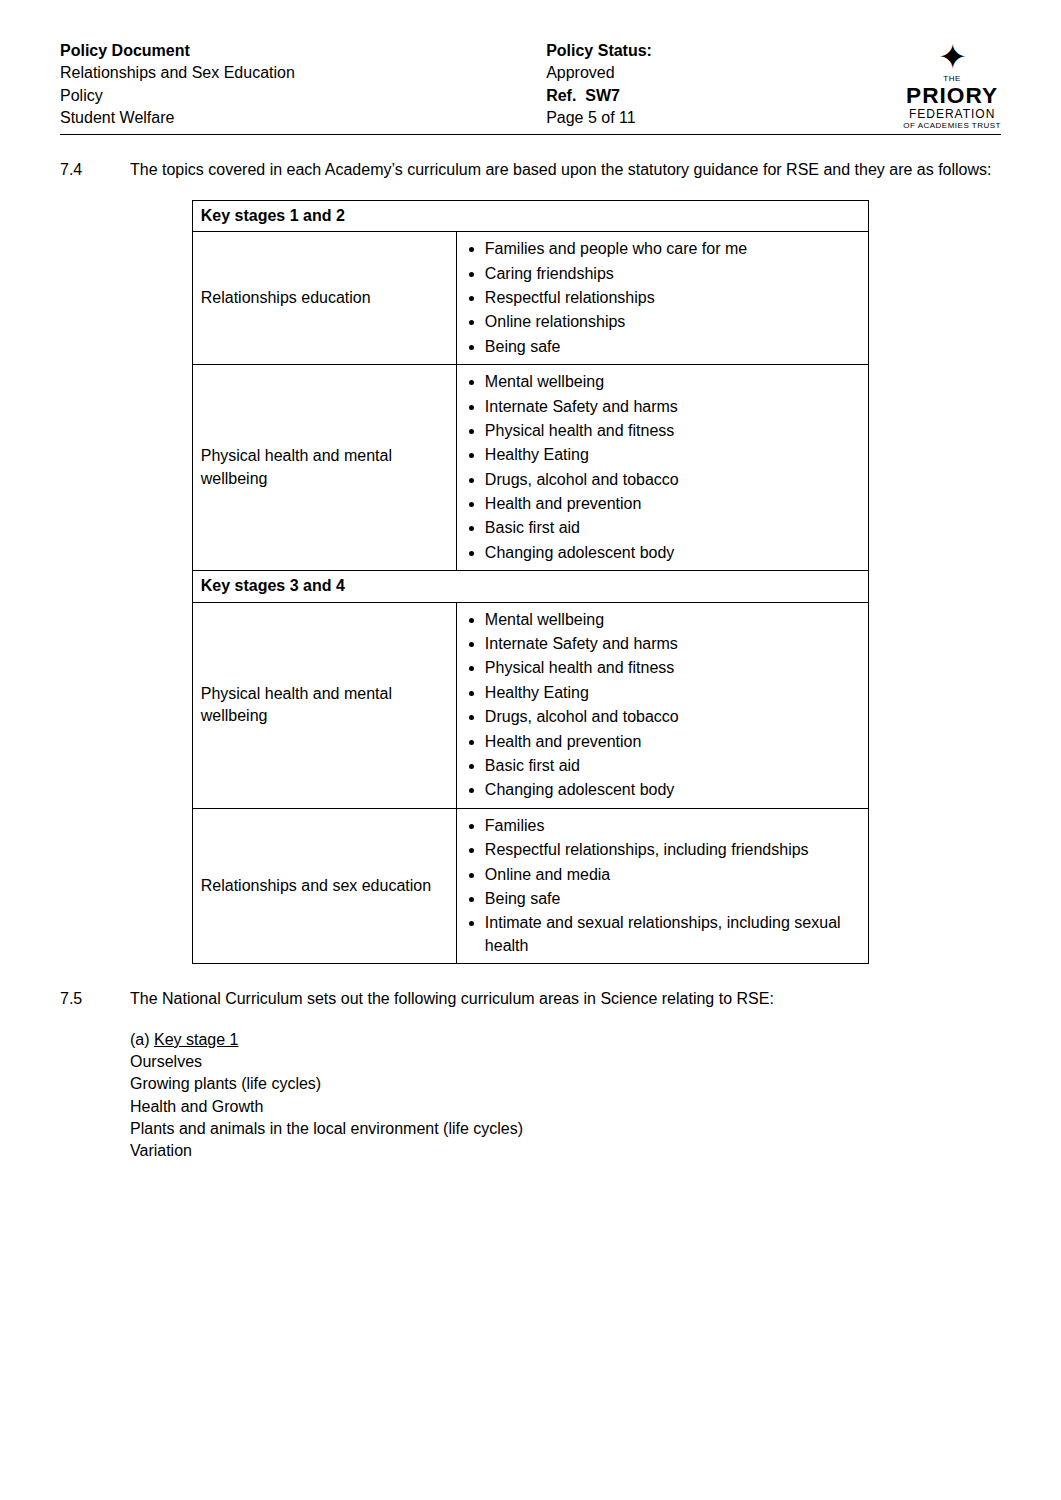Policy Document
Relationships and Sex Education
Policy
Student Welfare
Policy Status:
Approved
Ref. SW7
Page 5 of 11
✦
THE
PRIORY
FEDERATION
OF ACADEMIES TRUST
7.4
The topics covered in each Academy’s curriculum are based upon the statutory guidance for RSE and they are as follows:
| Key stages 1 and 2 |
| Relationships education | Families and people who care for me Caring friendships Respectful relationships Online relationships Being safe |
| Physical health and mental wellbeing | Mental wellbeing Internate Safety and harms Physical health and fitness Healthy Eating Drugs, alcohol and tobacco Health and prevention Basic first aid Changing adolescent body |
| Key stages 3 and 4 |
| Physical health and mental wellbeing | Mental wellbeing Internate Safety and harms Physical health and fitness Healthy Eating Drugs, alcohol and tobacco Health and prevention Basic first aid Changing adolescent body |
| Relationships and sex education | Families Respectful relationships, including friendships Online and media Being safe Intimate and sexual relationships, including sexual health |
7.5
The National Curriculum sets out the following curriculum areas in Science relating to RSE:
(a) Key stage 1
Ourselves
Growing plants (life cycles)
Health and Growth
Plants and animals in the local environment (life cycles)
Variation